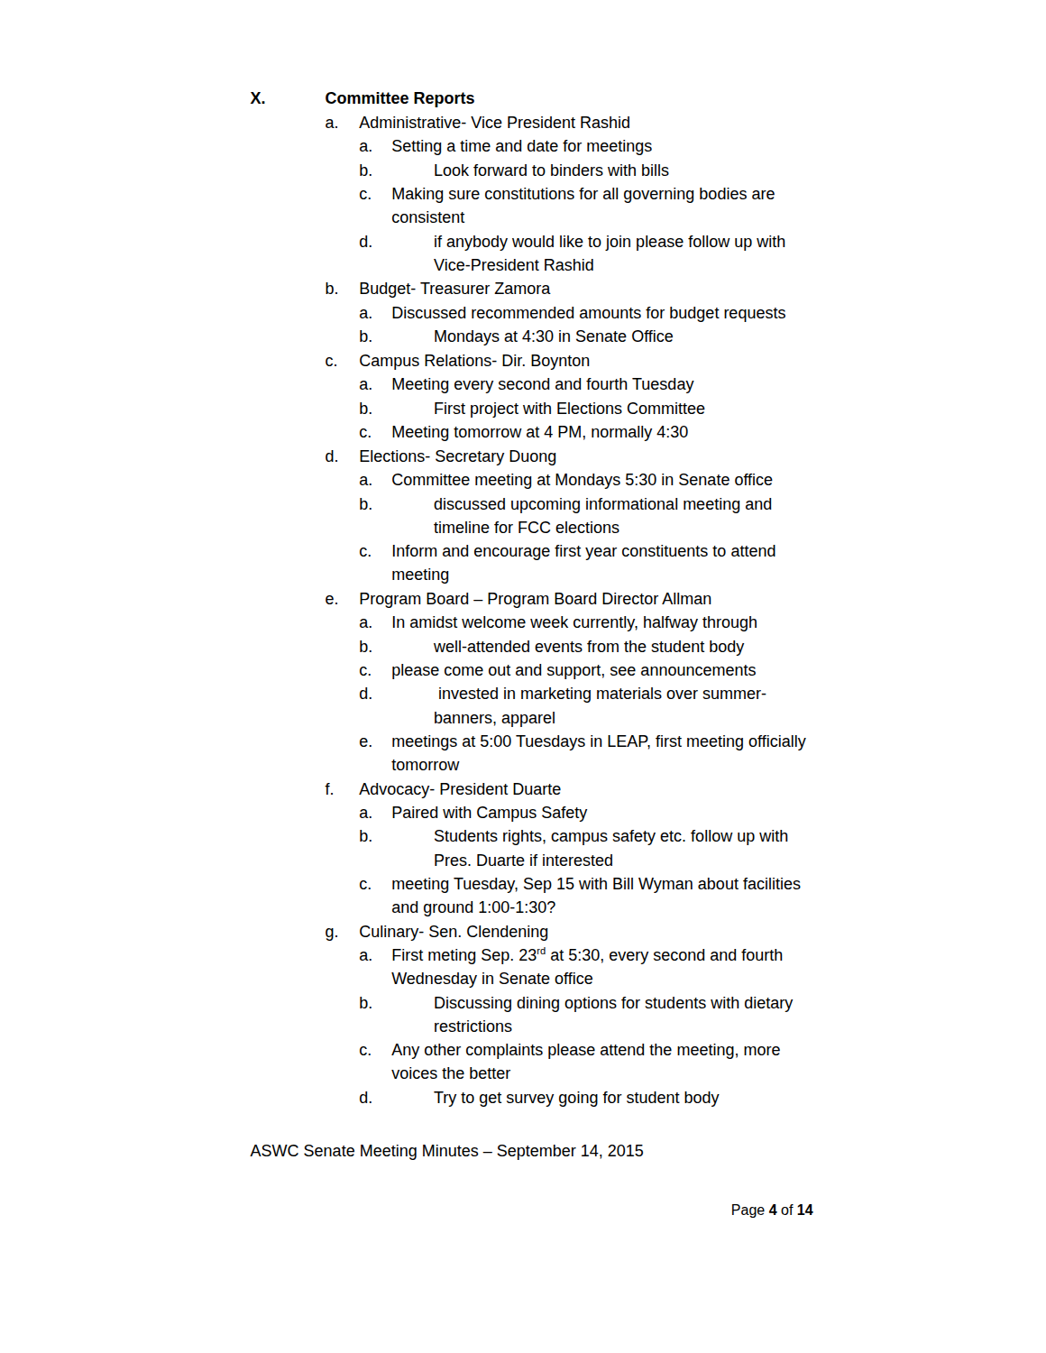X. Committee Reports
a. Administrative- Vice President Rashid
a. Setting a time and date for meetings
b. Look forward to binders with bills
c. Making sure constitutions for all governing bodies are consistent
d. if anybody would like to join please follow up with Vice-President Rashid
b. Budget- Treasurer Zamora
a. Discussed recommended amounts for budget requests
b. Mondays at 4:30 in Senate Office
c. Campus Relations- Dir. Boynton
a. Meeting every second and fourth Tuesday
b. First project with Elections Committee
c. Meeting tomorrow at 4 PM, normally 4:30
d. Elections- Secretary Duong
a. Committee meeting at Mondays 5:30 in Senate office
b. discussed upcoming informational meeting and timeline for FCC elections
c. Inform and encourage first year constituents to attend meeting
e. Program Board – Program Board Director Allman
a. In amidst welcome week currently, halfway through
b. well-attended events from the student body
c. please come out and support, see announcements
d. invested in marketing materials over summer- banners, apparel
e. meetings at 5:00 Tuesdays in LEAP, first meeting officially tomorrow
f. Advocacy- President Duarte
a. Paired with Campus Safety
b. Students rights, campus safety etc. follow up with Pres. Duarte if interested
c. meeting Tuesday, Sep 15 with Bill Wyman about facilities and ground 1:00-1:30?
g. Culinary- Sen. Clendening
a. First meting Sep. 23rd at 5:30, every second and fourth Wednesday in Senate office
b. Discussing dining options for students with dietary restrictions
c. Any other complaints please attend the meeting, more voices the better
d. Try to get survey going for student body
ASWC Senate Meeting Minutes – September 14, 2015
Page 4 of 14